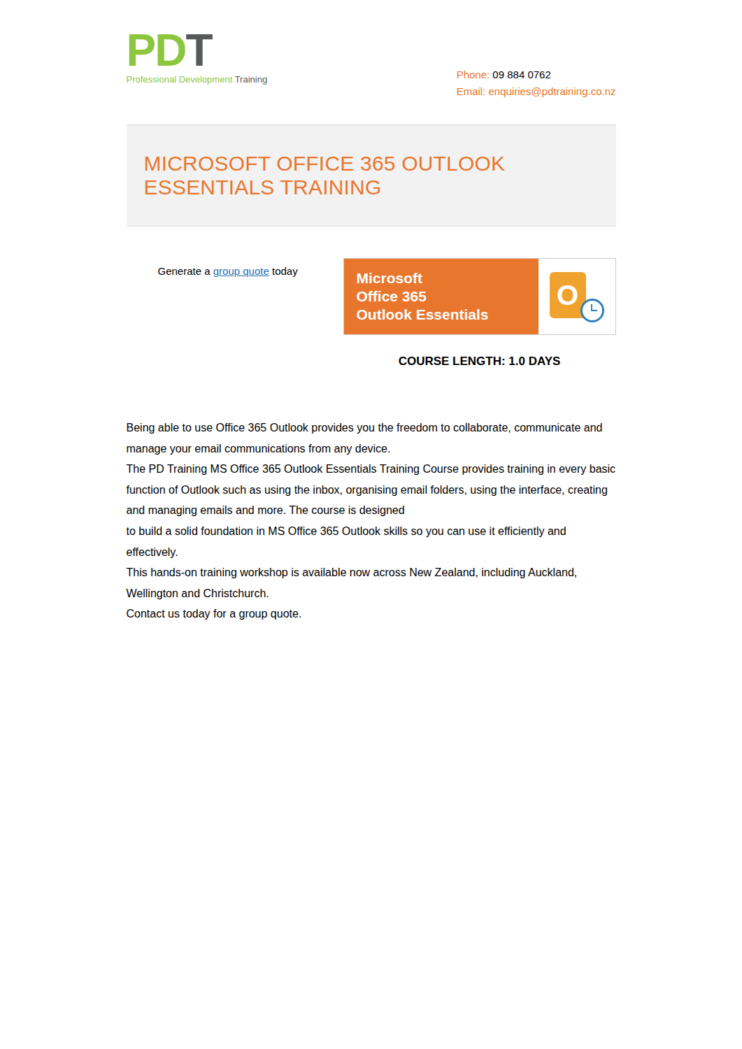PDT
Professional Development Training
Phone: 09 884 0762
Email: enquiries@pdtraining.co.nz
MICROSOFT OFFICE 365 OUTLOOK ESSENTIALS TRAINING
Generate a group quote today
Microsoft
Office 365
Outlook Essentials
O
COURSE LENGTH: 1.0 DAYS
Being able to use Office 365 Outlook provides you the freedom to collaborate, communicate and manage your email communications from any device.
The PD Training MS Office 365 Outlook Essentials Training Course provides training in every basic function of Outlook such as using the inbox, organising email folders, using the interface, creating and managing emails and more. The course is designed
to build a solid foundation in MS Office 365 Outlook skills so you can use it efficiently and effectively.
This hands-on training workshop is available now across New Zealand, including Auckland, Wellington and Christchurch.
Contact us today for a group quote.